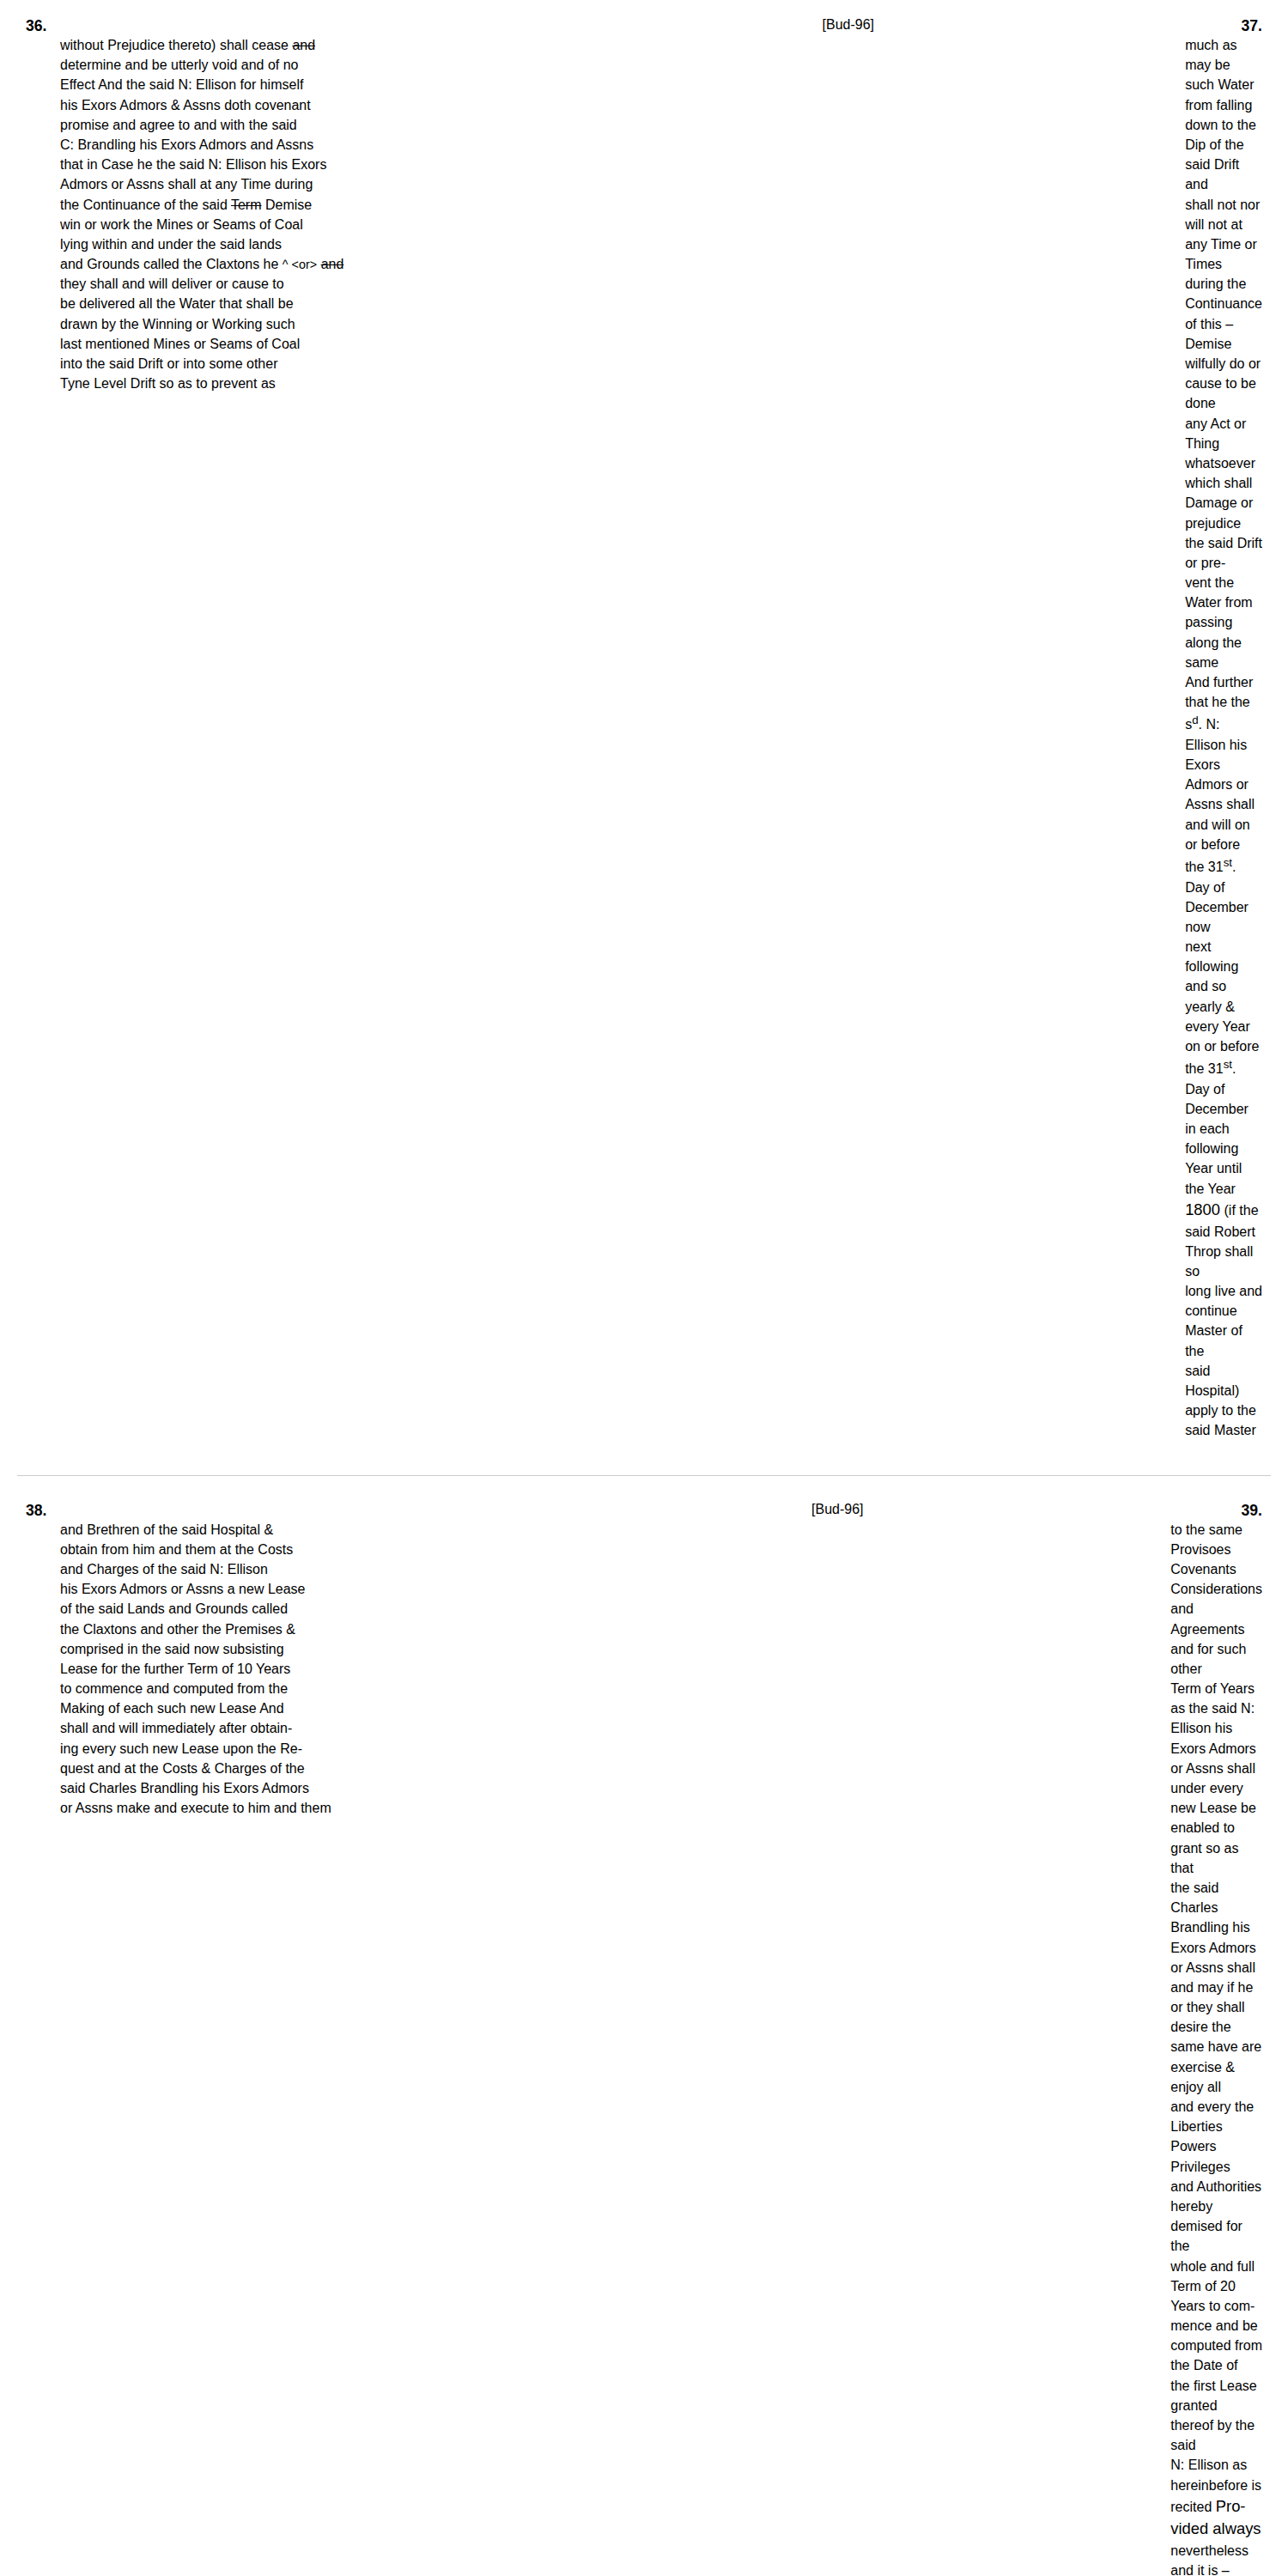| 36. | [Bud-96] | 37. |
| without Prejudice thereto) shall cease and determine and be utterly void and of no Effect And the said N: Ellison for himself his Exors Admors & Assns doth covenant promise and agree to and with the said C: Brandling his Exors Admors and Assns that in Case he the said N: Ellison his Exors Admors or Assns shall at any Time during the Continuance of the said Term Demise win or work the Mines or Seams of Coal lying within and under the said lands and Grounds called the Claxtons he ^ <or> and they shall and will deliver or cause to be delivered all the Water that shall be drawn by the Winning or Working such last mentioned Mines or Seams of Coal into the said Drift or into some other Tyne Level Drift so as to prevent as | | much as may be such Water from falling down to the Dip of the said Drift and shall not nor will not at any Time or Times during the Continuance of this – Demise wilfully do or cause to be done any Act or Thing whatsoever which shall Damage or prejudice the said Drift or pre- vent the Water from passing along the same And further that he the s d . N: Ellison his Exors Admors or Assns shall and will on or before the 31 st . Day of December now next following and so yearly & every Year on or before the 31 st . Day of December in each following Year until the Year 1800 (if the said Robert Throp shall so long live and continue Master of the said Hospital) apply to the said Master |
| 38. | [Bud-96] | 39. |
| and Brethren of the said Hospital & obtain from him and them at the Costs and Charges of the said N: Ellison his Exors Admors or Assns a new Lease of the said Lands and Grounds called the Claxtons and other the Premises & comprised in the said now subsisting Lease for the further Term of 10 Years to commence and computed from the Making of each such new Lease And shall and will immediately after obtain- ing every such new Lease upon the Re- quest and at the Costs & Charges of the said Charles Brandling his Exors Admors or Assns make and execute to him and them | | to the same Provisoes Covenants Considerations and Agreements and for such other Term of Years as the said N: Ellison his Exors Admors or Assns shall under every new Lease be enabled to grant so as that the said Charles Brandling his Exors Admors or Assns shall and may if he or they shall desire the same have are exercise & enjoy all and every the Liberties Powers Privileges and Authorities hereby demised for the whole and full Term of 20 Years to com- mence and be computed from the Date of the first Lease granted thereof by the said N: Ellison as hereinbefore is recited Pro- vided always nevertheless and it is – |